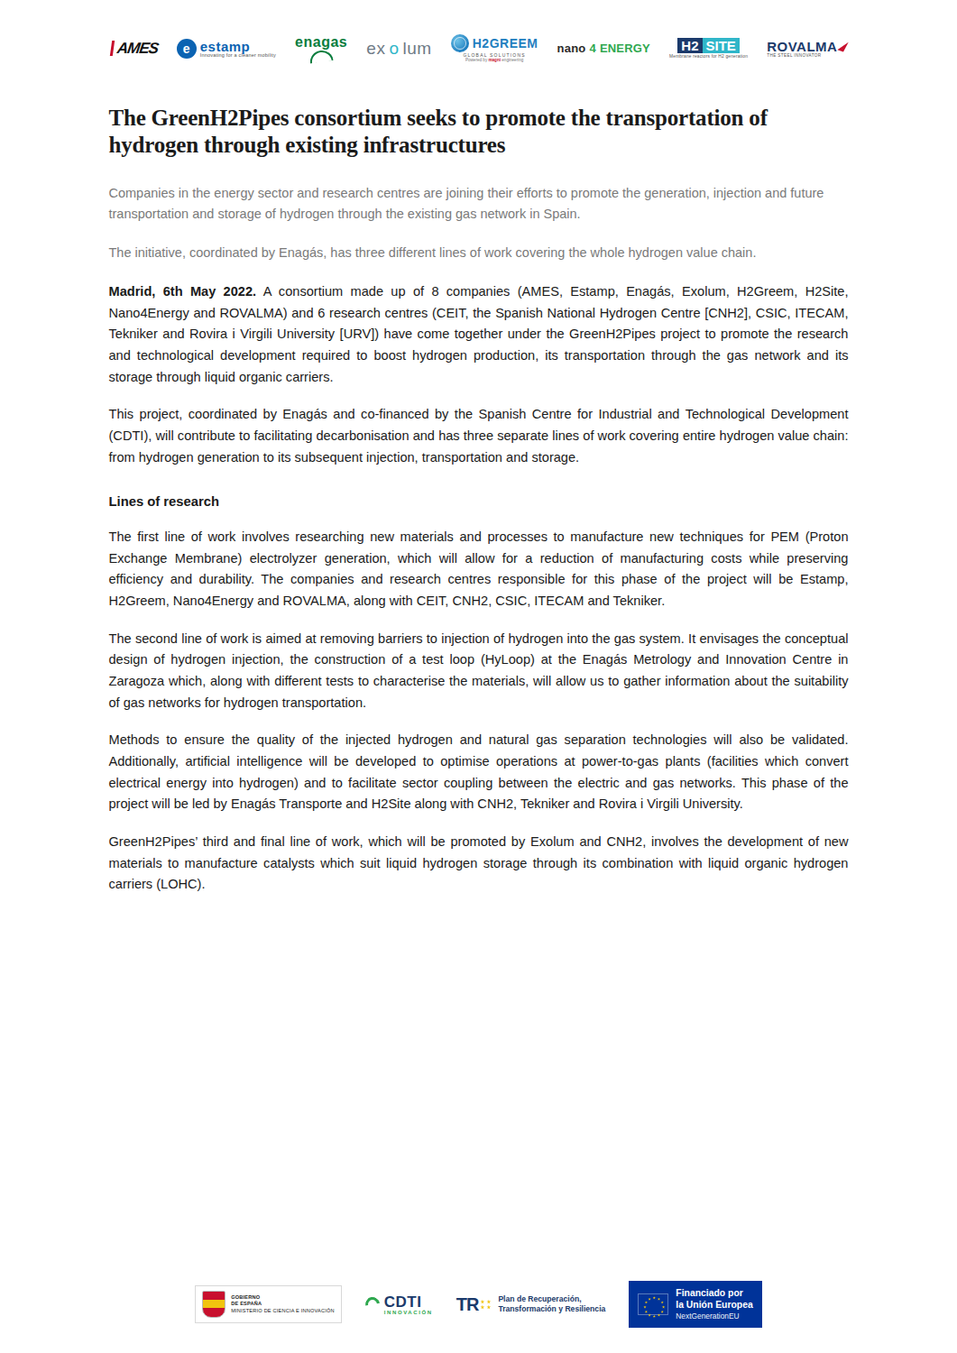AMES
e estamp Innovating for a cleaner mobility
enagas
exolum
H2GREEM GLOBAL SOLUTIONS Powered by magni engineering
nano4 ENERGY
H2 SITE Membrane reactors for H2 generation
ROVALMA THE STEEL INNOVATOR
The GreenH2Pipes consortium seeks to promote the transportation of hydrogen through existing infrastructures
Companies in the energy sector and research centres are joining their efforts to promote the generation, injection and future transportation and storage of hydrogen through the existing gas network in Spain.
The initiative, coordinated by Enagás, has three different lines of work covering the whole hydrogen value chain.
Madrid, 6th May 2022. A consortium made up of 8 companies (AMES, Estamp, Enagás, Exolum, H2Greem, H2Site, Nano4Energy and ROVALMA) and 6 research centres (CEIT, the Spanish National Hydrogen Centre [CNH2], CSIC, ITECAM, Tekniker and Rovira i Virgili University [URV]) have come together under the GreenH2Pipes project to promote the research and technological development required to boost hydrogen production, its transportation through the gas network and its storage through liquid organic carriers.
This project, coordinated by Enagás and co-financed by the Spanish Centre for Industrial and Technological Development (CDTI), will contribute to facilitating decarbonisation and has three separate lines of work covering entire hydrogen value chain: from hydrogen generation to its subsequent injection, transportation and storage.
Lines of research
The first line of work involves researching new materials and processes to manufacture new techniques for PEM (Proton Exchange Membrane) electrolyzer generation, which will allow for a reduction of manufacturing costs while preserving efficiency and durability. The companies and research centres responsible for this phase of the project will be Estamp, H2Greem, Nano4Energy and ROVALMA, along with CEIT, CNH2, CSIC, ITECAM and Tekniker.
The second line of work is aimed at removing barriers to injection of hydrogen into the gas system. It envisages the conceptual design of hydrogen injection, the construction of a test loop (HyLoop) at the Enagás Metrology and Innovation Centre in Zaragoza which, along with different tests to characterise the materials, will allow us to gather information about the suitability of gas networks for hydrogen transportation.
Methods to ensure the quality of the injected hydrogen and natural gas separation technologies will also be validated. Additionally, artificial intelligence will be developed to optimise operations at power-to-gas plants (facilities which convert electrical energy into hydrogen) and to facilitate sector coupling between the electric and gas networks. This phase of the project will be led by Enagás Transporte and H2Site along with CNH2, Tekniker and Rovira i Virgili University.
GreenH2Pipes’ third and final line of work, which will be promoted by Exolum and CNH2, involves the development of new materials to manufacture catalysts which suit liquid hydrogen storage through its combination with liquid organic hydrogen carriers (LOHC).
GOBIERNO DE ESPAÑA MINISTERIO DE CIENCIA E INNOVACIÓN
CDTI INNOVACIÓN
TR Plan de Recuperación, Transformación y Resiliencia
Financiado por la Unión Europea NextGenerationEU